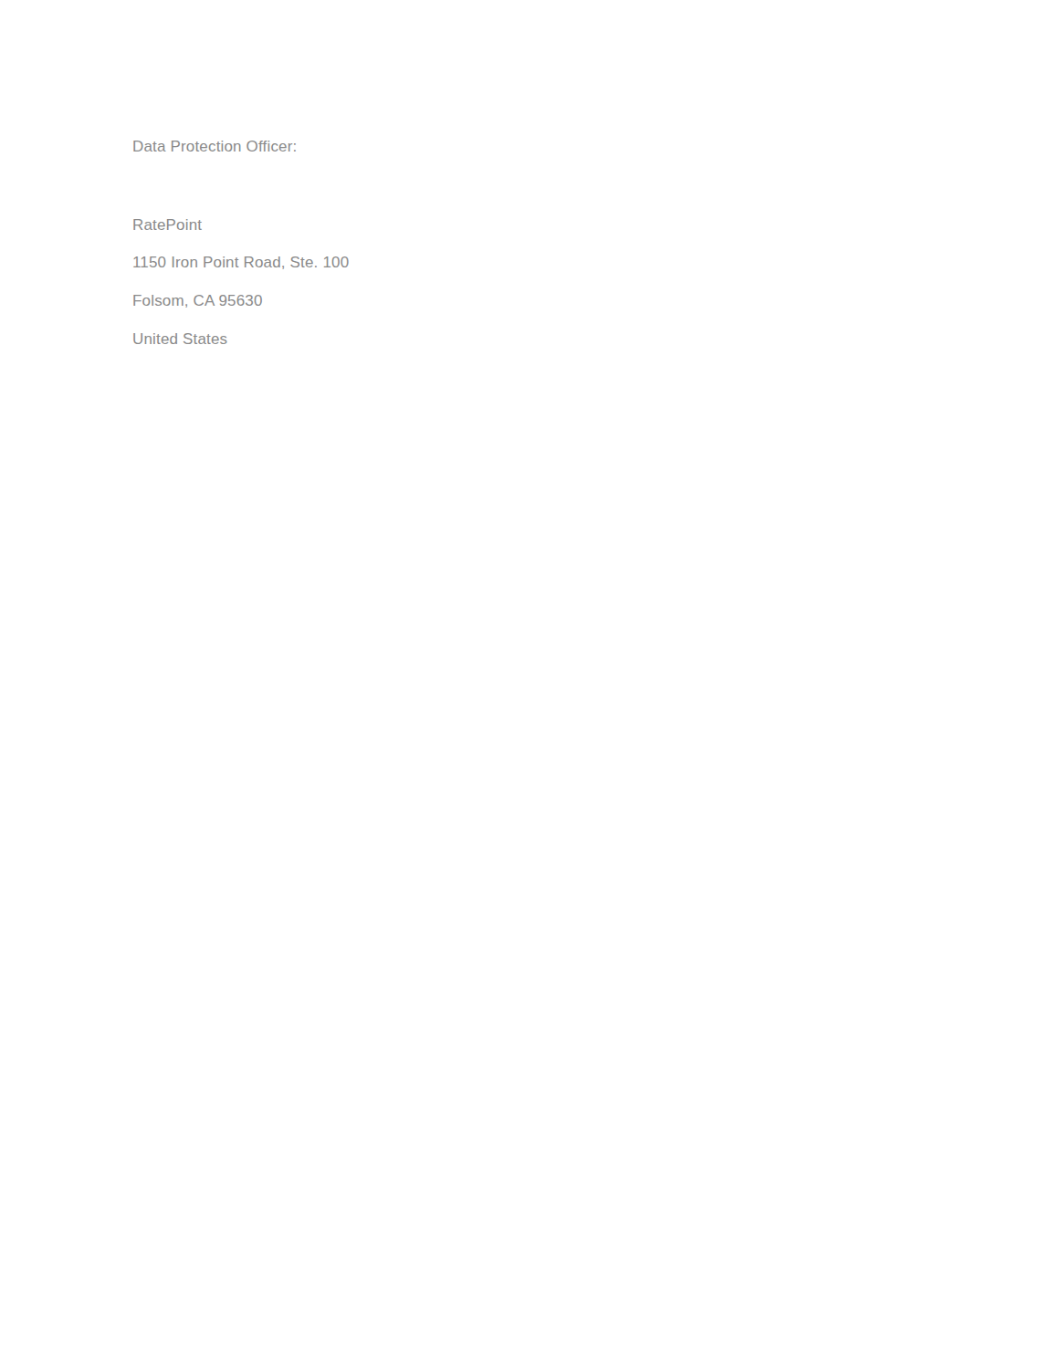Data Protection Officer:
RatePoint
1150 Iron Point Road, Ste. 100
Folsom, CA 95630
United States